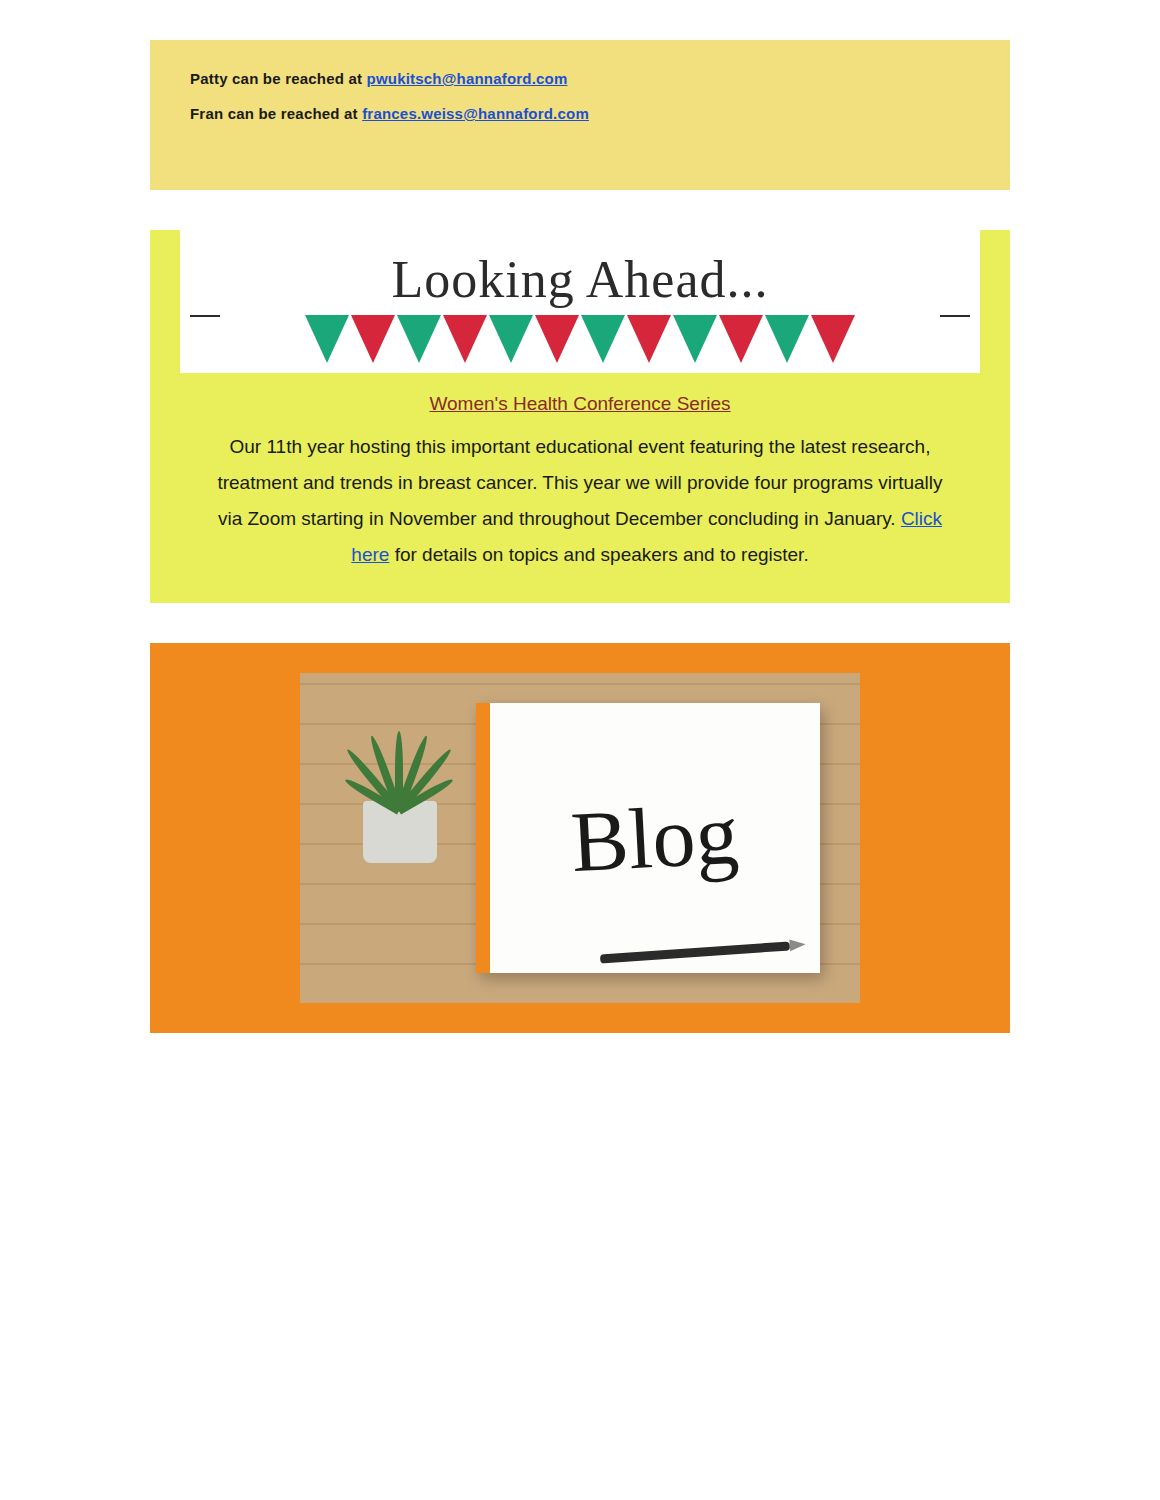Patty can be reached at pwukitsch@hannaford.com
Fran can be reached at frances.weiss@hannaford.com
Looking Ahead...
Women's Health Conference Series
Our 11th year hosting this important educational event featuring the latest research, treatment and trends in breast cancer. This year we will provide four programs virtually via Zoom starting in November and throughout December concluding in January. Click here for details on topics and speakers and to register.
Blog